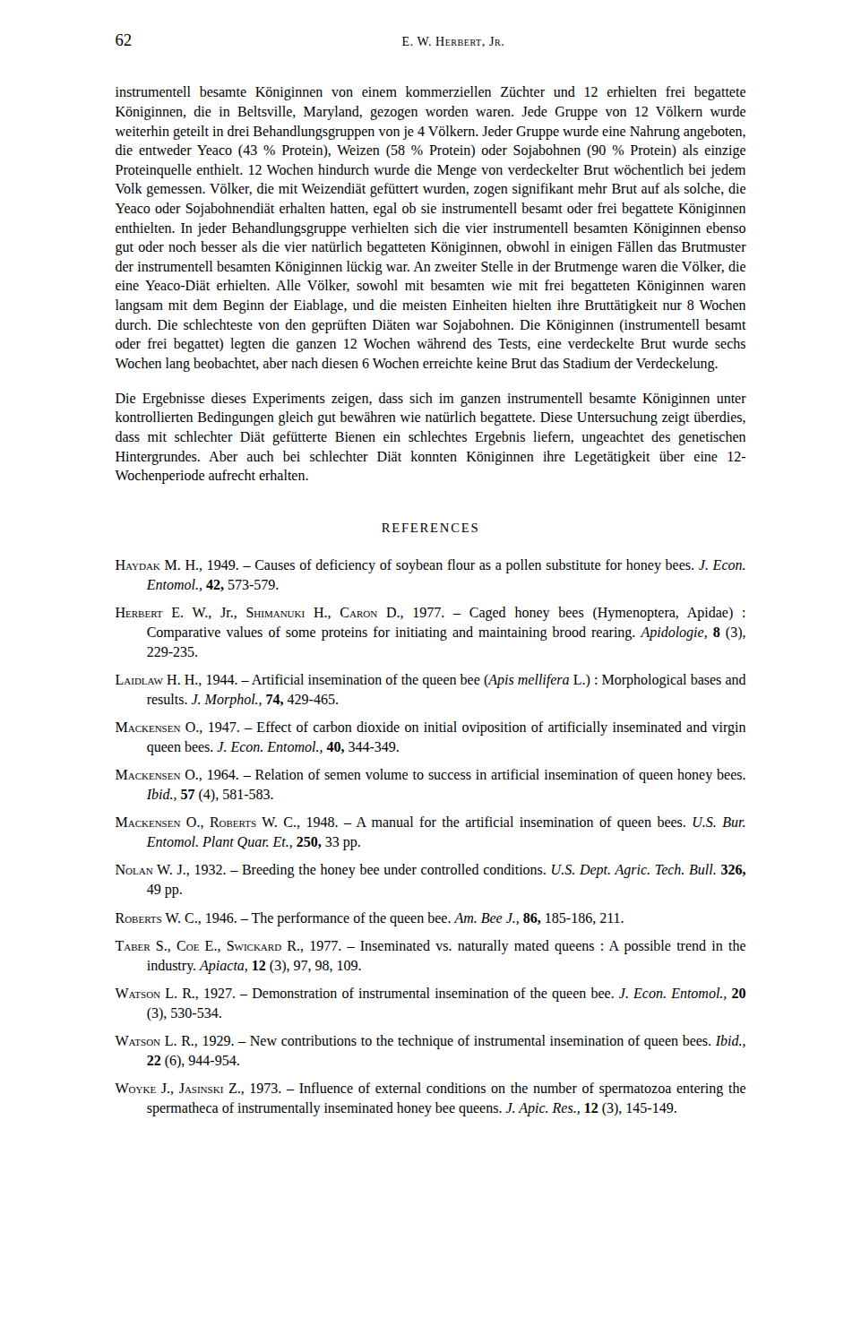62 E. W. Herbert, Jr.
instrumentell besamte Königinnen von einem kommerziellen Züchter und 12 erhielten frei begattete Königinnen, die in Beltsville, Maryland, gezogen worden waren. Jede Gruppe von 12 Völkern wurde weiterhin geteilt in drei Behandlungsgruppen von je 4 Völkern. Jeder Gruppe wurde eine Nahrung angeboten, die entweder Yeaco (43 % Protein), Weizen (58 % Protein) oder Sojabohnen (90 % Protein) als einzige Proteinquelle enthielt. 12 Wochen hindurch wurde die Menge von verdeckelter Brut wöchentlich bei jedem Volk gemessen. Völker, die mit Weizendiät gefüttert wurden, zogen signifikant mehr Brut auf als solche, die Yeaco oder Sojabohnendiät erhalten hatten, egal ob sie instrumentell besamt oder frei begattete Königinnen enthielten. In jeder Behandlungsgruppe verhielten sich die vier instrumentell besamten Königinnen ebenso gut oder noch besser als die vier natürlich begatteten Königinnen, obwohl in einigen Fällen das Brutmuster der instrumentell besamten Königinnen lückig war. An zweiter Stelle in der Brutmenge waren die Völker, die eine Yeaco-Diät erhielten. Alle Völker, sowohl mit besamten wie mit frei begatteten Königinnen waren langsam mit dem Beginn der Eiablage, und die meisten Einheiten hielten ihre Bruttätigkeit nur 8 Wochen durch. Die schlechteste von den geprüften Diäten war Sojabohnen. Die Königinnen (instrumentell besamt oder frei begattet) legten die ganzen 12 Wochen während des Tests, eine verdeckelte Brut wurde sechs Wochen lang beobachtet, aber nach diesen 6 Wochen erreichte keine Brut das Stadium der Verdeckelung.
Die Ergebnisse dieses Experiments zeigen, dass sich im ganzen instrumentell besamte Königinnen unter kontrollierten Bedingungen gleich gut bewähren wie natürlich begattete. Diese Untersuchung zeigt überdies, dass mit schlechter Diät gefütterte Bienen ein schlechtes Ergebnis liefern, ungeachtet des genetischen Hintergrundes. Aber auch bei schlechter Diät konnten Königinnen ihre Legetätigkeit über eine 12-Wochenperiode aufrecht erhalten.
REFERENCES
Haydak M. H., 1949. – Causes of deficiency of soybean flour as a pollen substitute for honey bees. J. Econ. Entomol., 42, 573-579.
Herbert E. W., Jr., Shimanuki H., Caron D., 1977. – Caged honey bees (Hymenoptera, Apidae) : Comparative values of some proteins for initiating and maintaining brood rearing. Apidologie, 8 (3), 229-235.
Laidlaw H. H., 1944. – Artificial insemination of the queen bee (Apis mellifera L.) : Morphological bases and results. J. Morphol., 74, 429-465.
Mackensen O., 1947. – Effect of carbon dioxide on initial oviposition of artificially inseminated and virgin queen bees. J. Econ. Entomol., 40, 344-349.
Mackensen O., 1964. – Relation of semen volume to success in artificial insemination of queen honey bees. Ibid., 57 (4), 581-583.
Mackensen O., Roberts W. C., 1948. – A manual for the artificial insemination of queen bees. U.S. Bur. Entomol. Plant Quar. Et., 250, 33 pp.
Nolan W. J., 1932. – Breeding the honey bee under controlled conditions. U.S. Dept. Agric. Tech. Bull. 326, 49 pp.
Roberts W. C., 1946. – The performance of the queen bee. Am. Bee J., 86, 185-186, 211.
Taber S., Coe E., Swickard R., 1977. – Inseminated vs. naturally mated queens : A possible trend in the industry. Apiacta, 12 (3), 97, 98, 109.
Watson L. R., 1927. – Demonstration of instrumental insemination of the queen bee. J. Econ. Entomol., 20 (3), 530-534.
Watson L. R., 1929. – New contributions to the technique of instrumental insemination of queen bees. Ibid., 22 (6), 944-954.
Woyke J., Jasinski Z., 1973. – Influence of external conditions on the number of spermatozoa entering the spermatheca of instrumentally inseminated honey bee queens. J. Apic. Res., 12 (3), 145-149.